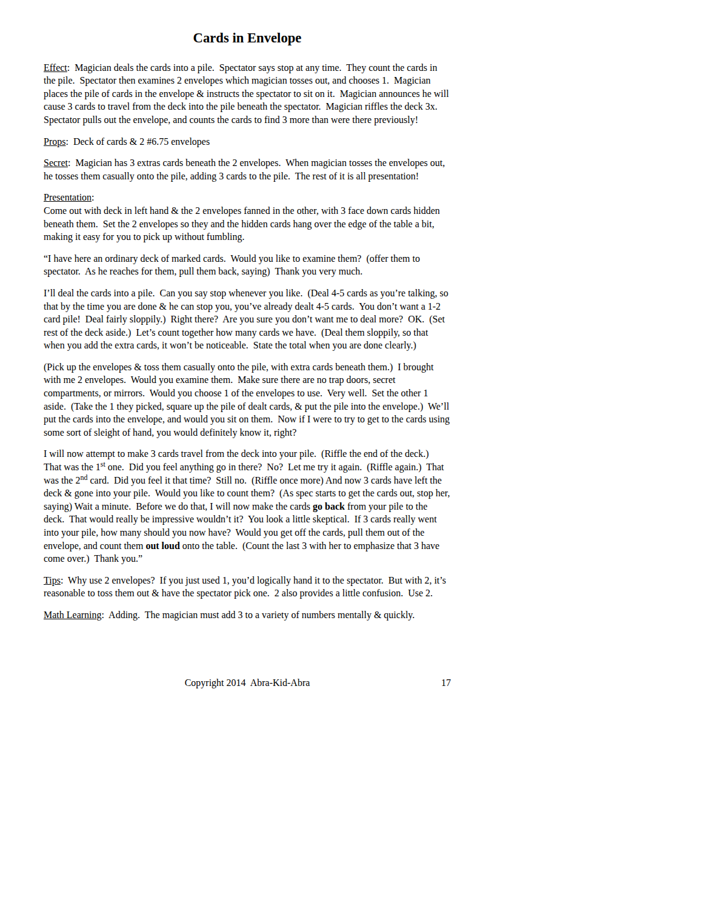Cards in Envelope
Effect: Magician deals the cards into a pile. Spectator says stop at any time. They count the cards in the pile. Spectator then examines 2 envelopes which magician tosses out, and chooses 1. Magician places the pile of cards in the envelope & instructs the spectator to sit on it. Magician announces he will cause 3 cards to travel from the deck into the pile beneath the spectator. Magician riffles the deck 3x. Spectator pulls out the envelope, and counts the cards to find 3 more than were there previously!
Props: Deck of cards & 2 #6.75 envelopes
Secret: Magician has 3 extras cards beneath the 2 envelopes. When magician tosses the envelopes out, he tosses them casually onto the pile, adding 3 cards to the pile. The rest of it is all presentation!
Presentation:
Come out with deck in left hand & the 2 envelopes fanned in the other, with 3 face down cards hidden beneath them. Set the 2 envelopes so they and the hidden cards hang over the edge of the table a bit, making it easy for you to pick up without fumbling.
“I have here an ordinary deck of marked cards. Would you like to examine them? (offer them to spectator. As he reaches for them, pull them back, saying) Thank you very much.
I’ll deal the cards into a pile. Can you say stop whenever you like. (Deal 4-5 cards as you’re talking, so that by the time you are done & he can stop you, you’ve already dealt 4-5 cards. You don’t want a 1-2 card pile! Deal fairly sloppily.) Right there? Are you sure you don’t want me to deal more? OK. (Set rest of the deck aside.) Let’s count together how many cards we have. (Deal them sloppily, so that when you add the extra cards, it won’t be noticeable. State the total when you are done clearly.)
(Pick up the envelopes & toss them casually onto the pile, with extra cards beneath them.) I brought with me 2 envelopes. Would you examine them. Make sure there are no trap doors, secret compartments, or mirrors. Would you choose 1 of the envelopes to use. Very well. Set the other 1 aside. (Take the 1 they picked, square up the pile of dealt cards, & put the pile into the envelope.) We’ll put the cards into the envelope, and would you sit on them. Now if I were to try to get to the cards using some sort of sleight of hand, you would definitely know it, right?
I will now attempt to make 3 cards travel from the deck into your pile. (Riffle the end of the deck.) That was the 1st one. Did you feel anything go in there? No? Let me try it again. (Riffle again.) That was the 2nd card. Did you feel it that time? Still no. (Riffle once more) And now 3 cards have left the deck & gone into your pile. Would you like to count them? (As spec starts to get the cards out, stop her, saying) Wait a minute. Before we do that, I will now make the cards go back from your pile to the deck. That would really be impressive wouldn’t it? You look a little skeptical. If 3 cards really went into your pile, how many should you now have? Would you get off the cards, pull them out of the envelope, and count them out loud onto the table. (Count the last 3 with her to emphasize that 3 have come over.) Thank you.”
Tips: Why use 2 envelopes? If you just used 1, you’d logically hand it to the spectator. But with 2, it’s reasonable to toss them out & have the spectator pick one. 2 also provides a little confusion. Use 2.
Math Learning: Adding. The magician must add 3 to a variety of numbers mentally & quickly.
Copyright 2014 Abra-Kid-Abra 17